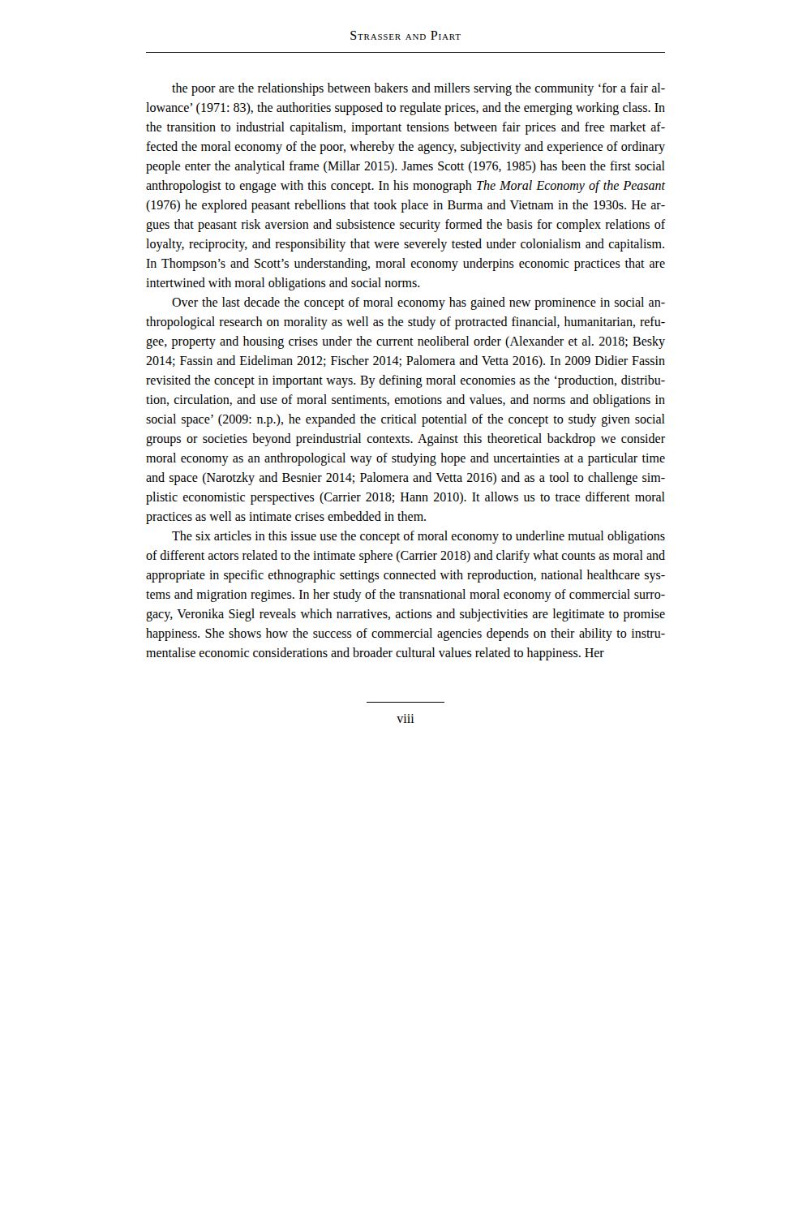Strasser and Piart
the poor are the relationships between bakers and millers serving the community ‘for a fair allowance’ (1971: 83), the authorities supposed to regulate prices, and the emerging working class. In the transition to industrial capitalism, important tensions between fair prices and free market affected the moral economy of the poor, whereby the agency, subjectivity and experience of ordinary people enter the analytical frame (Millar 2015). James Scott (1976, 1985) has been the first social anthropologist to engage with this concept. In his monograph The Moral Economy of the Peasant (1976) he explored peasant rebellions that took place in Burma and Vietnam in the 1930s. He argues that peasant risk aversion and subsistence security formed the basis for complex relations of loyalty, reciprocity, and responsibility that were severely tested under colonialism and capitalism. In Thompson’s and Scott’s understanding, moral economy underpins economic practices that are intertwined with moral obligations and social norms.
Over the last decade the concept of moral economy has gained new prominence in social anthropological research on morality as well as the study of protracted financial, humanitarian, refugee, property and housing crises under the current neoliberal order (Alexander et al. 2018; Besky 2014; Fassin and Eideliman 2012; Fischer 2014; Palomera and Vetta 2016). In 2009 Didier Fassin revisited the concept in important ways. By defining moral economies as the ‘production, distribution, circulation, and use of moral sentiments, emotions and values, and norms and obligations in social space’ (2009: n.p.), he expanded the critical potential of the concept to study given social groups or societies beyond preindustrial contexts. Against this theoretical backdrop we consider moral economy as an anthropological way of studying hope and uncertainties at a particular time and space (Narotzky and Besnier 2014; Palomera and Vetta 2016) and as a tool to challenge simplistic economistic perspectives (Carrier 2018; Hann 2010). It allows us to trace different moral practices as well as intimate crises embedded in them.
The six articles in this issue use the concept of moral economy to underline mutual obligations of different actors related to the intimate sphere (Carrier 2018) and clarify what counts as moral and appropriate in specific ethnographic settings connected with reproduction, national healthcare systems and migration regimes. In her study of the transnational moral economy of commercial surrogacy, Veronika Siegl reveals which narratives, actions and subjectivities are legitimate to promise happiness. She shows how the success of commercial agencies depends on their ability to instrumentalise economic considerations and broader cultural values related to happiness. Her
viii